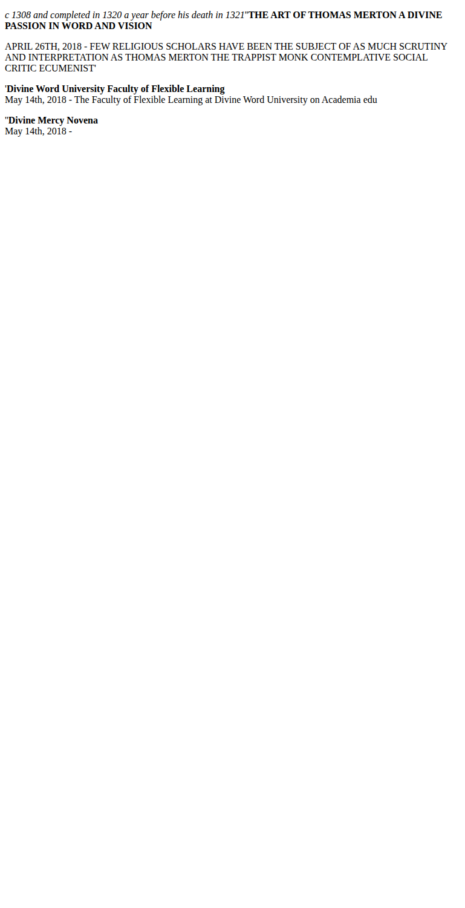c 1308 and completed in 1320 a year before his death in 1321''THE ART OF THOMAS MERTON A DIVINE PASSION IN WORD AND VISION
APRIL 26TH, 2018 - FEW RELIGIOUS SCHOLARS HAVE BEEN THE SUBJECT OF AS MUCH SCRUTINY AND INTERPRETATION AS THOMAS MERTON THE TRAPPIST MONK CONTEMPLATIVE SOCIAL CRITIC ECUMENIST'
'Divine Word University Faculty of Flexible Learning
May 14th, 2018 - The Faculty of Flexible Learning at Divine Word University on Academia edu
''Divine Mercy Novena
May 14th, 2018 -